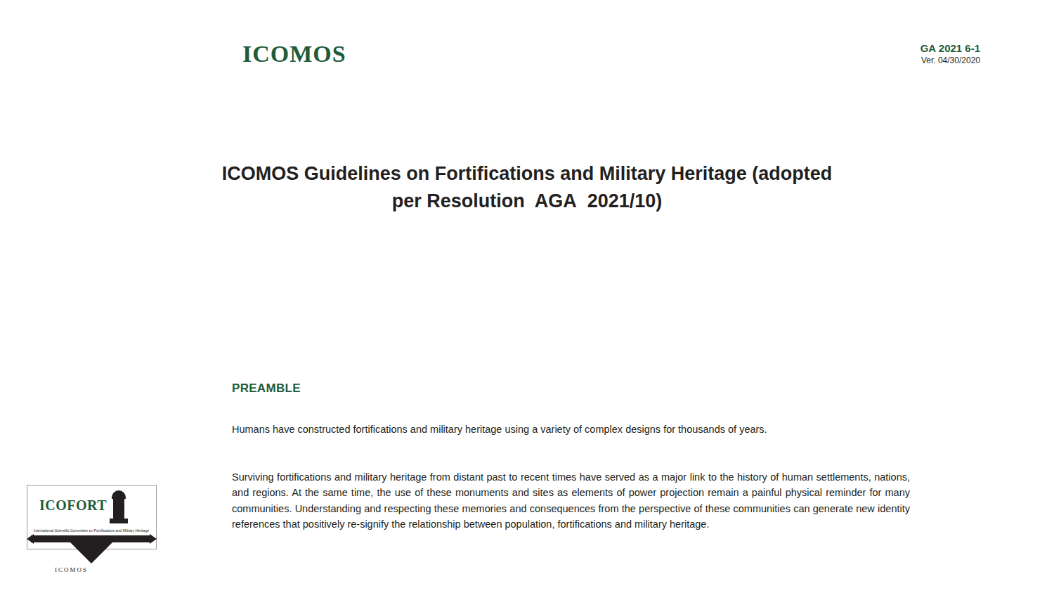ICOMOS
GA 2021 6-1
Ver. 04/30/2020
ICOMOS Guidelines on Fortifications and Military Heritage (adopted per Resolution AGA 2021/10)
PREAMBLE
Humans have constructed fortifications and military heritage using a variety of complex designs for thousands of years.
Surviving fortifications and military heritage from distant past to recent times have served as a major link to the history of human settlements, nations, and regions. At the same time, the use of these monuments and sites as elements of power projection remain a painful physical reminder for many communities. Understanding and respecting these memories and consequences from the perspective of these communities can generate new identity references that positively re-signify the relationship between population, fortifications and military heritage.
ICOFORT
International Scientific Committee on Fortifications and Military Heritage
ICOMOS